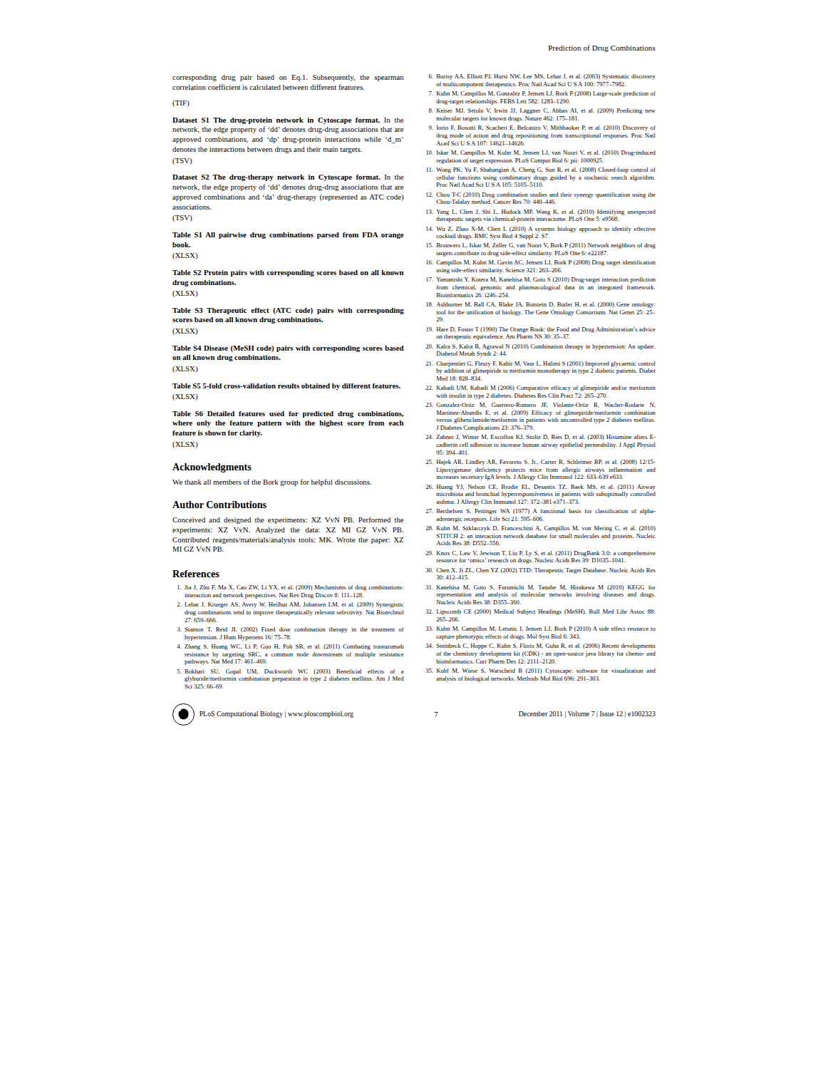Prediction of Drug Combinations
corresponding drug pair based on Eq.1. Subsequently, the spearman correlation coefficient is calculated between different features.
(TIF)
Dataset S1 The drug-protein network in Cytoscape format. In the network, the edge property of ‘dd’ denotes drug-drug associations that are approved combinations, and ‘dp’ drug-protein interactions while ‘d_m’ denotes the interactions between drugs and their main targets.
(TSV)
Dataset S2 The drug-therapy network in Cytoscape format. In the network, the edge property of ‘dd’ denotes drug-drug associations that are approved combinations and ‘da’ drug-therapy (represented as ATC code) associations.
(TSV)
Table S1 All pairwise drug combinations parsed from FDA orange book.
(XLSX)
Table S2 Protein pairs with corresponding scores based on all known drug combinations.
(XLSX)
Table S3 Therapeutic effect (ATC code) pairs with corresponding scores based on all known drug combinations.
(XLSX)
Table S4 Disease (MeSH code) pairs with corresponding scores based on all known drug combinations.
(XLSX)
Table S5 5-fold cross-validation results obtained by different features.
(XLSX)
Table S6 Detailed features used for predicted drug combinations, where only the feature pattern with the highest score from each feature is shown for clarity.
(XLSX)
Acknowledgments
We thank all members of the Bork group for helpful discussions.
Author Contributions
Conceived and designed the experiments: XZ VvN PB. Performed the experiments: XZ VvN. Analyzed the data: XZ MI GZ VvN PB. Contributed reagents/materials/analysis tools: MK. Wrote the paper: XZ MI GZ VvN PB.
References
Jia J, Zhu F, Ma X, Cao ZW, Li YX, et al. (2009) Mechanisms of drug combinations: interaction and network perspectives. Nat Rev Drug Discov 8: 111–128.
Lehar J, Krueger AS, Avery W, Heilbut AM, Johansen LM, et al. (2009) Synergistic drug combinations tend to improve therapeutically relevant selectivity. Nat Biotechnol 27: 659–666.
Stanton T, Reid JL (2002) Fixed dose combination therapy in the treatment of hypertension. J Hum Hypertens 16: 75–78.
Zhang S, Huang WC, Li P, Guo H, Poh SB, et al. (2011) Combating trastuzumab resistance by targeting SRC, a common node downstream of multiple resistance pathways. Nat Med 17: 461–469.
Bokhari SU, Gopal UM, Duckworth WC (2003) Beneficial effects of a glyburide/metformin combination preparation in type 2 diabetes mellitus. Am J Med Sci 325: 66–69.
Borisy AA, Elliott PJ, Hurst NW, Lee MS, Lehar J, et al. (2003) Systematic discovery of multicomponent therapeutics. Proc Natl Acad Sci U S A 100: 7977–7982.
Kuhn M, Campillos M, Gonzalez P, Jensen LJ, Bork P (2008) Large-scale prediction of drug-target relationships. FEBS Lett 582: 1283–1290.
Keiser MJ, Setola V, Irwin JJ, Laggner C, Abbas AI, et al. (2009) Predicting new molecular targets for known drugs. Nature 462: 175–181.
Iorio F, Bosotti R, Scacheri E, Belcastro V, Mithbaokar P, et al. (2010) Discovery of drug mode of action and drug repositioning from transcriptional responses. Proc Natl Acad Sci U S A 107: 14621–14626.
Iskar M, Campillos M, Kuhn M, Jensen LJ, van Noort V, et al. (2010) Drug-induced regulation of target expression. PLoS Comput Biol 6: pii: 1000925.
Wong PK, Yu F, Shahangian A, Cheng G, Sun R, et al. (2008) Closed-loop control of cellular functions using combinatory drugs guided by a stochastic search algorithm. Proc Natl Acad Sci U S A 105: 5105–5110.
Chou T-C (2010) Drug combination studies and their synergy quantification using the Chou-Talalay method. Cancer Res 70: 440–446.
Yang L, Chen J, Shi L, Hudock MP, Wang K, et al. (2010) Identifying unexpected therapeutic targets via chemical-protein interactome. PLoS One 5: e9568.
Wu Z, Zhao X-M, Chen L (2010) A systems biology approach to identify effective cocktail drugs. BMC Syst Biol 4 Suppl 2: S7.
Brouwers L, Iskar M, Zeller G, van Noort V, Bork P (2011) Network neighbors of drug targets contribute to drug side-effect similarity. PLoS One 6: e22187.
Campillos M, Kuhn M, Gavin AC, Jensen LJ, Bork P (2008) Drug target identification using side-effect similarity. Science 321: 263–266.
Yamanishi Y, Kotera M, Kanehisa M, Goto S (2010) Drug-target interaction prediction from chemical, genomic and pharmacological data in an integrated framework. Bioinformatics 26: i246–254.
Ashburner M, Ball CA, Blake JA, Botstein D, Butler H, et al. (2000) Gene ontology: tool for the unification of biology. The Gene Ontology Consortium. Nat Genet 25: 25–29.
Hare D, Foster T (1990) The Orange Book: the Food and Drug Administration’s advice on therapeutic equivalence. Am Pharm NS 30: 35–37.
Kalra S, Kalra B, Agrawal N (2010) Combination therapy in hypertension: An update. Diabetol Metab Syndr 2: 44.
Charpentier G, Fleury F, Kabir M, Vaur L, Halimi S (2001) Improved glycaemic control by addition of glimepiride to metformin monotherapy in type 2 diabetic patients. Diabet Med 18: 828–834.
Kabadi UM, Kabadi M (2006) Comparative efficacy of glimepiride and/or metformin with insulin in type 2 diabetes. Diabetes Res Clin Pract 72: 265–270.
Gonzalez-Ortiz M, Guerrero-Romero JF, Violante-Ortiz R, Wacher-Rodarte N, Martinez-Abundis E, et al. (2009) Efficacy of glimepiride/metformin combination versus glibenclamide/metformin in patients with uncontrolled type 2 diabetes mellitus. J Diabetes Complications 23: 376–379.
Zabner J, Winter M, Excoffon KJ, Stoltz D, Ries D, et al. (2003) Histamine alters E-cadherin cell adhesion to increase human airway epithelial permeability. J Appl Physiol 95: 394–401.
Hajek AR, Lindley AR, Favoreto S, Jr., Carter R, Schleimer RP, et al. (2008) 12/15-Lipoxygenase deficiency protects mice from allergic airways inflammation and increases secretory IgA levels. J Allergy Clin Immunol 122: 633–639 e633.
Huang YJ, Nelson CE, Brodie EL, Desantis TZ, Baek MS, et al. (2011) Airway microbiota and bronchial hyperresponsiveness in patients with suboptimally controlled asthma. J Allergy Clin Immunol 127: 372–381 e371–373.
Berthelsen S, Pettinger WA (1977) A functional basis for classification of alpha-adrenergic receptors. Life Sci 21: 595–606.
Kuhn M, Szklarczyk D, Franceschini A, Campillos M, von Mering C, et al. (2010) STITCH 2: an interaction network database for small molecules and proteins. Nucleic Acids Res 38: D552–556.
Knox C, Law V, Jewison T, Liu P, Ly S, et al. (2011) DrugBank 3.0: a comprehensive resource for ‘omics’ research on drugs. Nucleic Acids Res 39: D1035–1041.
Chen X, Ji ZL, Chen YZ (2002) TTD: Therapeutic Target Database. Nucleic Acids Res 30: 412–415.
Kanehisa M, Goto S, Furumichi M, Tanabe M, Hirakawa M (2010) KEGG for representation and analysis of molecular networks involving diseases and drugs. Nucleic Acids Res 38: D355–360.
Lipscomb CE (2000) Medical Subject Headings (MeSH). Bull Med Libr Assoc 88: 265–266.
Kuhn M, Campillos M, Letunic I, Jensen LJ, Bork P (2010) A side effect resource to capture phenotypic effects of drugs. Mol Syst Biol 6: 343.
Steinbeck C, Hoppe C, Kuhn S, Floris M, Guha R, et al. (2006) Recent developments of the chemistry development kit (CDK) - an open-source java library for chemo- and bioinformatics. Curr Pharm Des 12: 2111–2120.
Kohl M, Wiese S, Warscheid B (2011) Cytoscape: software for visualization and analysis of biological networks. Methods Mol Biol 696: 291–303.
PLoS Computational Biology | www.ploscompbiol.org
7
December 2011 | Volume 7 | Issue 12 | e1002323